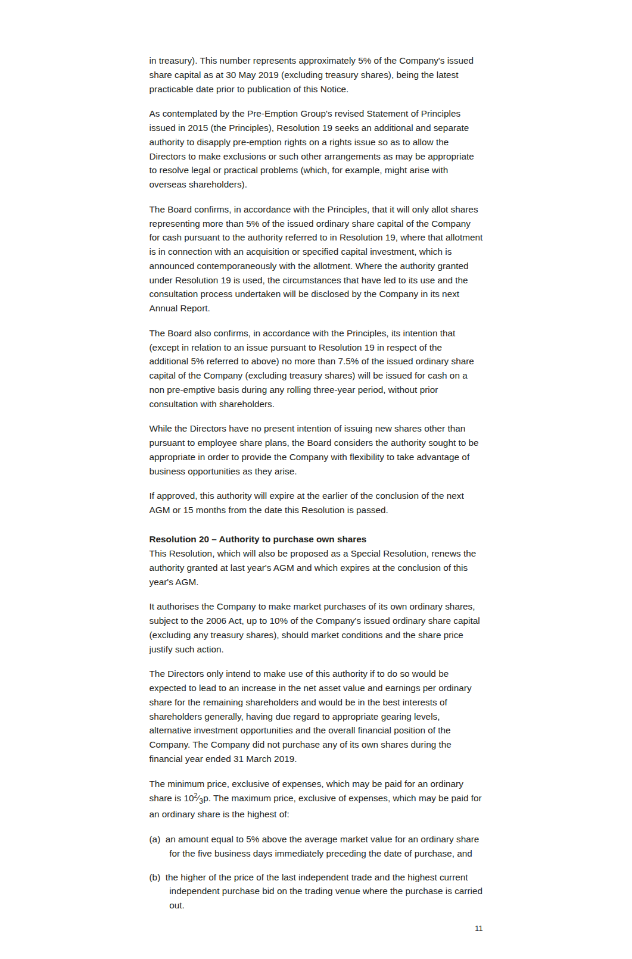in treasury). This number represents approximately 5% of the Company's issued share capital as at 30 May 2019 (excluding treasury shares), being the latest practicable date prior to publication of this Notice.
As contemplated by the Pre-Emption Group's revised Statement of Principles issued in 2015 (the Principles), Resolution 19 seeks an additional and separate authority to disapply pre-emption rights on a rights issue so as to allow the Directors to make exclusions or such other arrangements as may be appropriate to resolve legal or practical problems (which, for example, might arise with overseas shareholders).
The Board confirms, in accordance with the Principles, that it will only allot shares representing more than 5% of the issued ordinary share capital of the Company for cash pursuant to the authority referred to in Resolution 19, where that allotment is in connection with an acquisition or specified capital investment, which is announced contemporaneously with the allotment. Where the authority granted under Resolution 19 is used, the circumstances that have led to its use and the consultation process undertaken will be disclosed by the Company in its next Annual Report.
The Board also confirms, in accordance with the Principles, its intention that (except in relation to an issue pursuant to Resolution 19 in respect of the additional 5% referred to above) no more than 7.5% of the issued ordinary share capital of the Company (excluding treasury shares) will be issued for cash on a non pre-emptive basis during any rolling three-year period, without prior consultation with shareholders.
While the Directors have no present intention of issuing new shares other than pursuant to employee share plans, the Board considers the authority sought to be appropriate in order to provide the Company with flexibility to take advantage of business opportunities as they arise.
If approved, this authority will expire at the earlier of the conclusion of the next AGM or 15 months from the date this Resolution is passed.
Resolution 20 – Authority to purchase own shares
This Resolution, which will also be proposed as a Special Resolution, renews the authority granted at last year's AGM and which expires at the conclusion of this year's AGM.
It authorises the Company to make market purchases of its own ordinary shares, subject to the 2006 Act, up to 10% of the Company's issued ordinary share capital (excluding any treasury shares), should market conditions and the share price justify such action.
The Directors only intend to make use of this authority if to do so would be expected to lead to an increase in the net asset value and earnings per ordinary share for the remaining shareholders and would be in the best interests of shareholders generally, having due regard to appropriate gearing levels, alternative investment opportunities and the overall financial position of the Company. The Company did not purchase any of its own shares during the financial year ended 31 March 2019.
The minimum price, exclusive of expenses, which may be paid for an ordinary share is 102⁄3p. The maximum price, exclusive of expenses, which may be paid for an ordinary share is the highest of:
(a) an amount equal to 5% above the average market value for an ordinary share for the five business days immediately preceding the date of purchase, and
(b) the higher of the price of the last independent trade and the highest current independent purchase bid on the trading venue where the purchase is carried out.
11